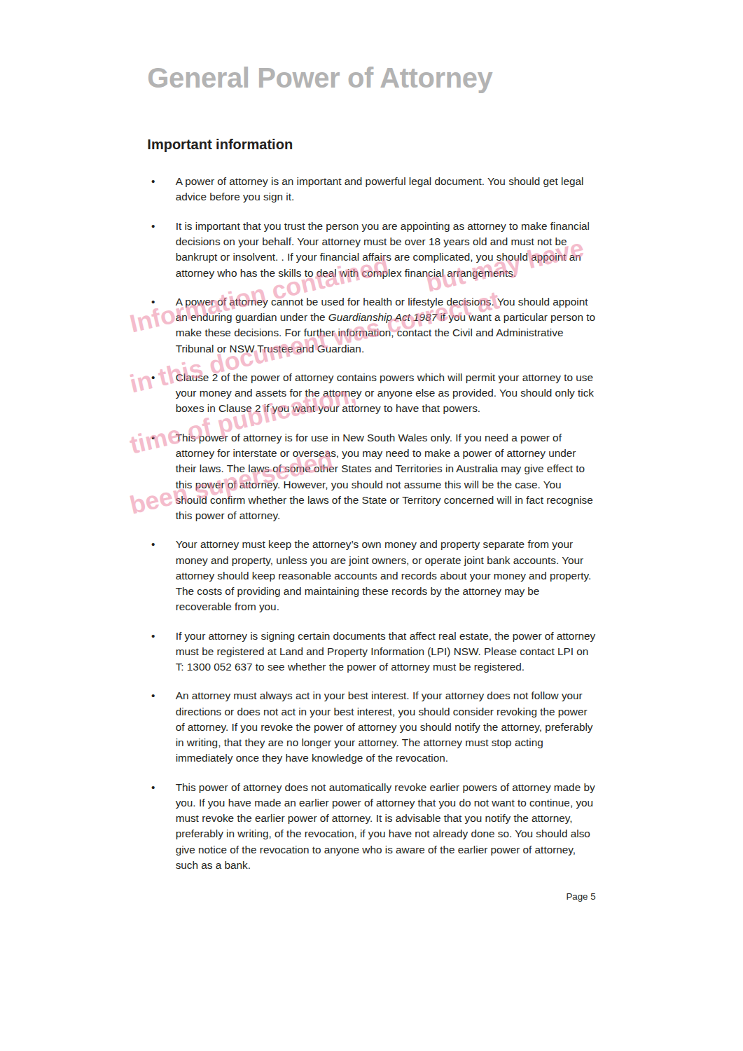General Power of Attorney
Important information
A power of attorney is an important and powerful legal document. You should get legal advice before you sign it.
It is important that you trust the person you are appointing as attorney to make financial decisions on your behalf. Your attorney must be over 18 years old and must not be bankrupt or insolvent. . If your financial affairs are complicated, you should appoint an attorney who has the skills to deal with complex financial arrangements.
A power of attorney cannot be used for health or lifestyle decisions. You should appoint an enduring guardian under the Guardianship Act 1987 if you want a particular person to make these decisions. For further information, contact the Civil and Administrative Tribunal or NSW Trustee and Guardian.
Clause 2 of the power of attorney contains powers which will permit your attorney to use your money and assets for the attorney or anyone else as provided. You should only tick boxes in Clause 2 if you want your attorney to have that powers.
This power of attorney is for use in New South Wales only. If you need a power of attorney for interstate or overseas, you may need to make a power of attorney under their laws. The laws of some other States and Territories in Australia may give effect to this power of attorney. However, you should not assume this will be the case. You should confirm whether the laws of the State or Territory concerned will in fact recognise this power of attorney.
Your attorney must keep the attorney’s own money and property separate from your money and property, unless you are joint owners, or operate joint bank accounts. Your attorney should keep reasonable accounts and records about your money and property. The costs of providing and maintaining these records by the attorney may be recoverable from you.
If your attorney is signing certain documents that affect real estate, the power of attorney must be registered at Land and Property Information (LPI) NSW. Please contact LPI on T: 1300 052 637 to see whether the power of attorney must be registered.
An attorney must always act in your best interest. If your attorney does not follow your directions or does not act in your best interest, you should consider revoking the power of attorney. If you revoke the power of attorney you should notify the attorney, preferably in writing, that they are no longer your attorney. The attorney must stop acting immediately once they have knowledge of the revocation.
This power of attorney does not automatically revoke earlier powers of attorney made by you. If you have made an earlier power of attorney that you do not want to continue, you must revoke the earlier power of attorney. It is advisable that you notify the attorney, preferably in writing, of the revocation, if you have not already done so. You should also give notice of the revocation to anyone who is aware of the earlier power of attorney, such as a bank.
Information contained
in this document was correct at
time of publication,
been superseded
but may have
Page 5